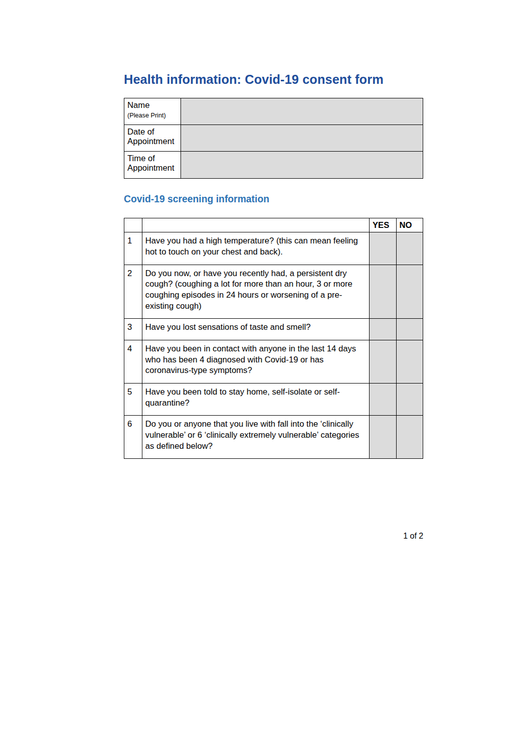Health information: Covid-19 consent form
| Name (Please Print) | |
| Date of Appointment | |
| Time of Appointment | |
Covid-19 screening information
| | | YES | NO |
| --- | --- | --- | --- |
| 1 | Have you had a high temperature? (this can mean feeling hot to touch on your chest and back). | | |
| 2 | Do you now, or have you recently had, a persistent dry cough? (coughing a lot for more than an hour, 3 or more coughing episodes in 24 hours or worsening of a pre-existing cough) | | |
| 3 | Have you lost sensations of taste and smell? | | |
| 4 | Have you been in contact with anyone in the last 14 days who has been 4 diagnosed with Covid-19 or has coronavirus-type symptoms? | | |
| 5 | Have you been told to stay home, self-isolate or self-quarantine? | | |
| 6 | Do you or anyone that you live with fall into the ‘clinically vulnerable’ or 6 ‘clinically extremely vulnerable’ categories as defined below? | | |
1 of 2